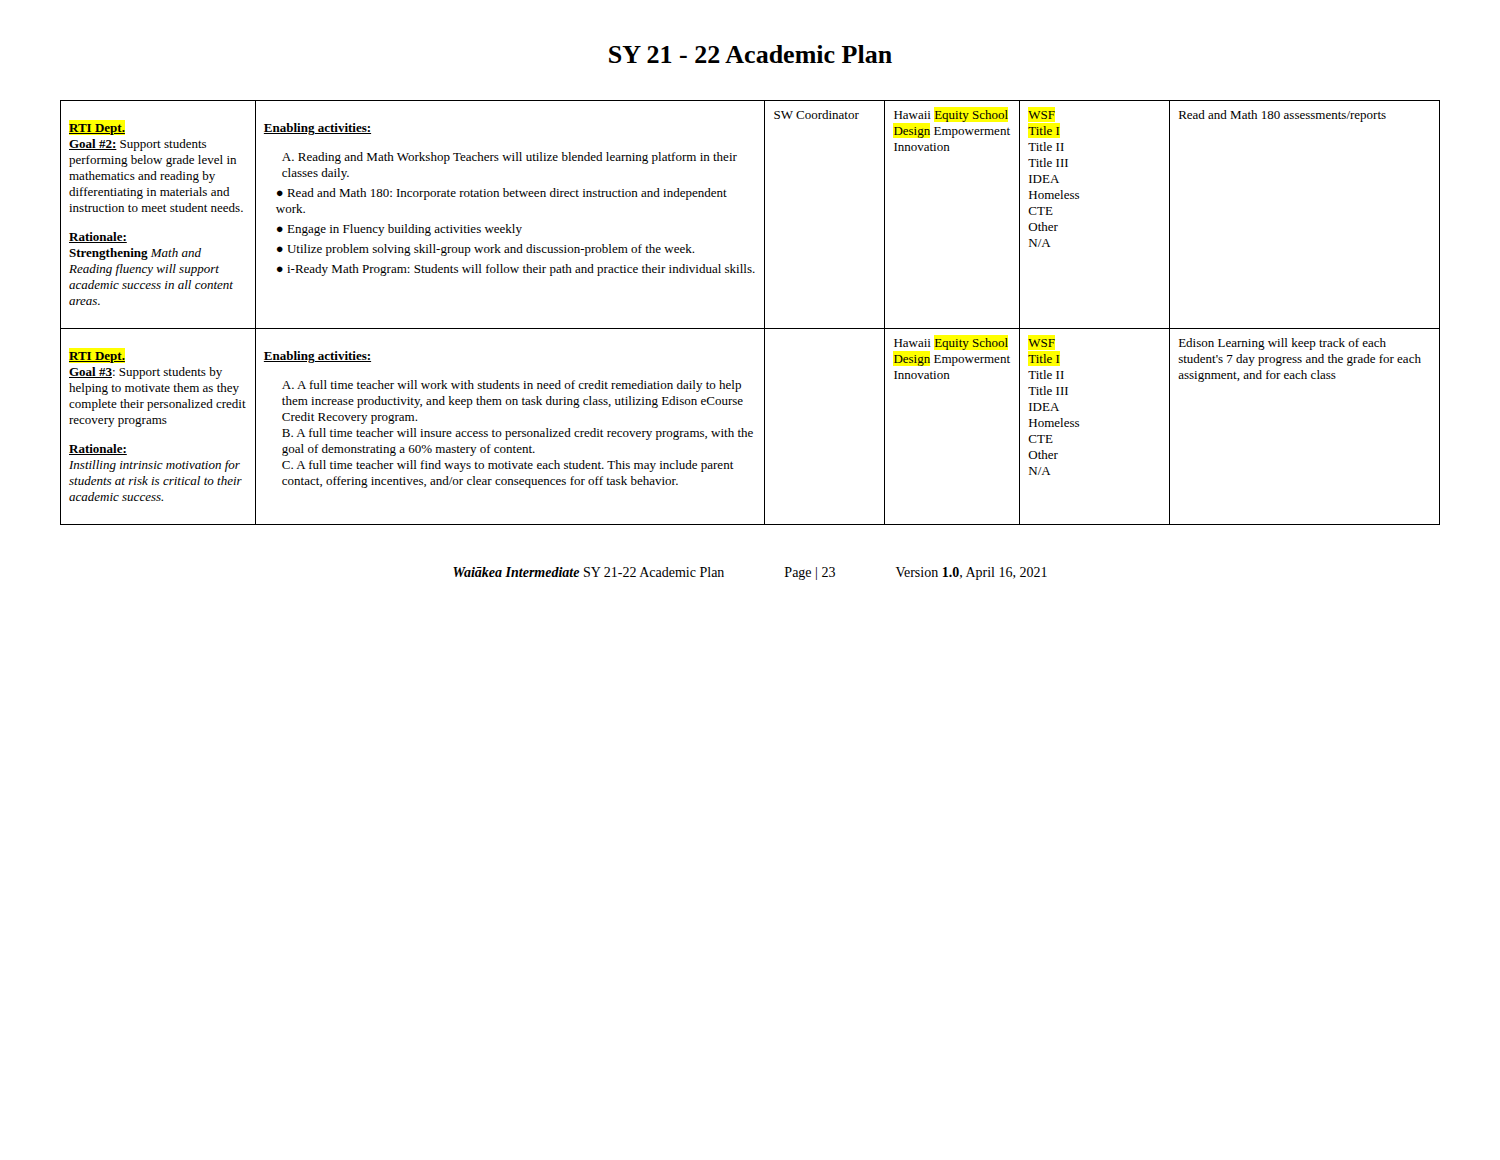SY 21 - 22 Academic Plan
| RTI Dept. Goal #2: Support students performing below grade level in mathematics and reading by differentiating in materials and instruction to meet student needs. Rationale: Strengthening Math and Reading fluency will support academic success in all content areas. | Enabling activities: A. Reading and Math Workshop Teachers will utilize blended learning platform in their classes daily. Read and Math 180: Incorporate rotation between direct instruction and independent work. Engage in Fluency building activities weekly Utilize problem solving skill-group work and discussion-problem of the week. i-Ready Math Program: Students will follow their path and practice their individual skills. | SW Coordinator | Hawaii Equity School Design Empowerment Innovation | WSF Title I Title II Title III IDEA Homeless CTE Other N/A | Read and Math 180 assessments/reports |
| RTI Dept. Goal #3 : Support students by helping to motivate them as they complete their personalized credit recovery programs Rationale: Instilling intrinsic motivation for students at risk is critical to their academic success. | Enabling activities: A. A full time teacher will work with students in need of credit remediation daily to help them increase productivity, and keep them on task during class, utilizing Edison eCourse Credit Recovery program. B. A full time teacher will insure access to personalized credit recovery programs, with the goal of demonstrating a 60% mastery of content. C. A full time teacher will find ways to motivate each student. This may include parent contact, offering incentives, and/or clear consequences for off task behavior. | | Hawaii Equity School Design Empowerment Innovation | WSF Title I Title II Title III IDEA Homeless CTE Other N/A | Edison Learning will keep track of each student's 7 day progress and the grade for each assignment, and for each class |
Waiākea Intermediate SY 21-22 Academic Plan Page | 23 Version 1.0, April 16, 2021